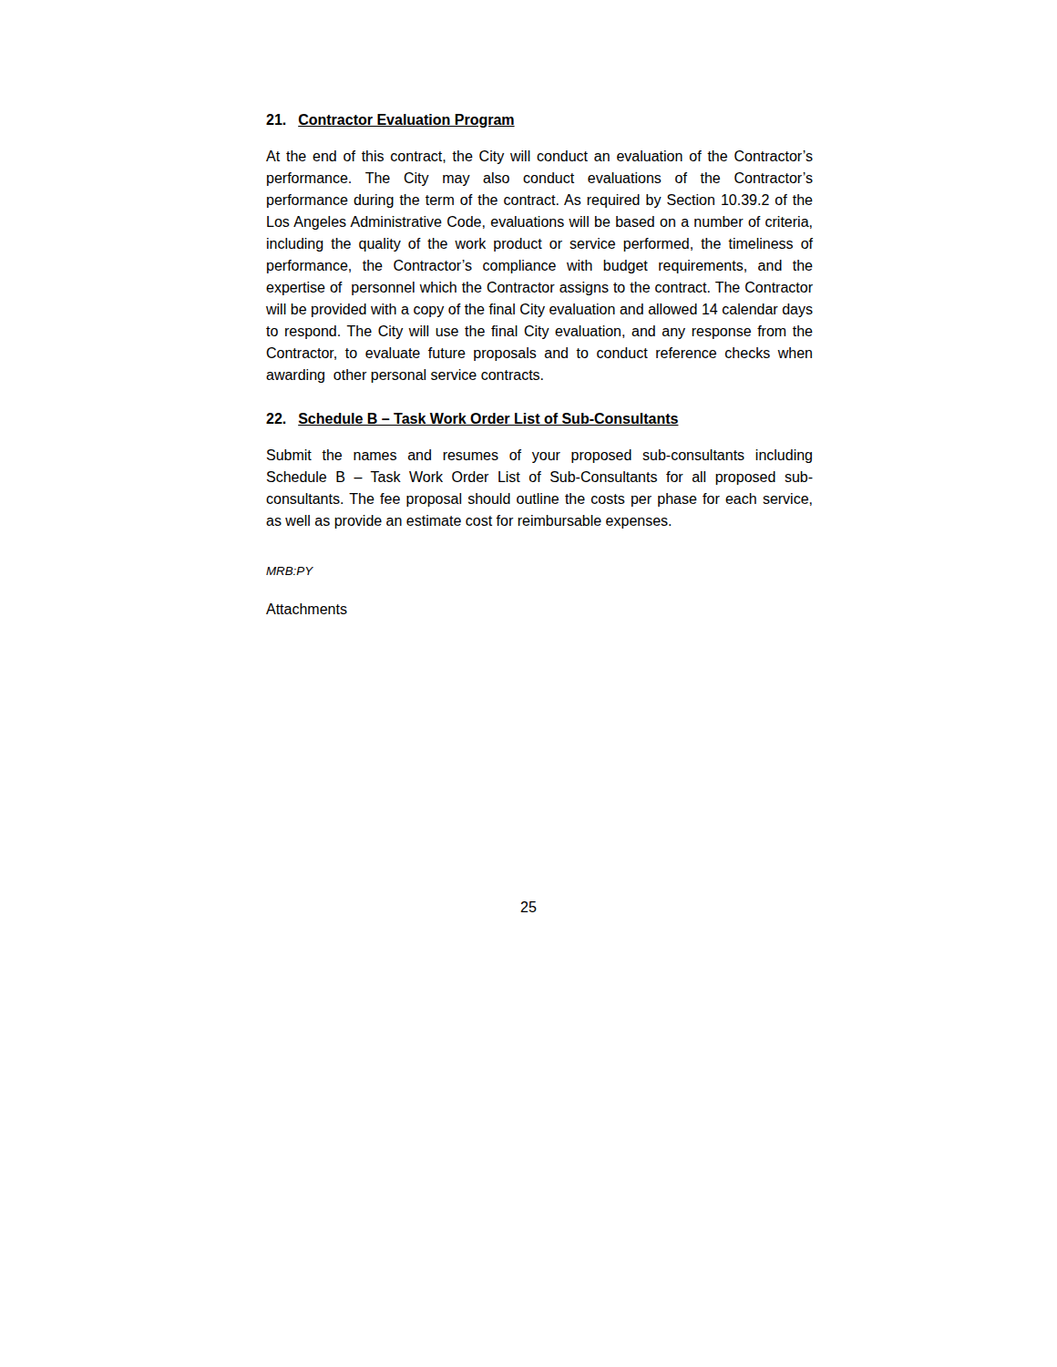21. Contractor Evaluation Program
At the end of this contract, the City will conduct an evaluation of the Contractor’s performance. The City may also conduct evaluations of the Contractor’s performance during the term of the contract. As required by Section 10.39.2 of the Los Angeles Administrative Code, evaluations will be based on a number of criteria, including the quality of the work product or service performed, the timeliness of performance, the Contractor’s compliance with budget requirements, and the expertise of personnel which the Contractor assigns to the contract. The Contractor will be provided with a copy of the final City evaluation and allowed 14 calendar days to respond. The City will use the final City evaluation, and any response from the Contractor, to evaluate future proposals and to conduct reference checks when awarding other personal service contracts.
22. Schedule B – Task Work Order List of Sub-Consultants
Submit the names and resumes of your proposed sub-consultants including Schedule B – Task Work Order List of Sub-Consultants for all proposed sub-consultants. The fee proposal should outline the costs per phase for each service, as well as provide an estimate cost for reimbursable expenses.
MRB:PY
Attachments
25